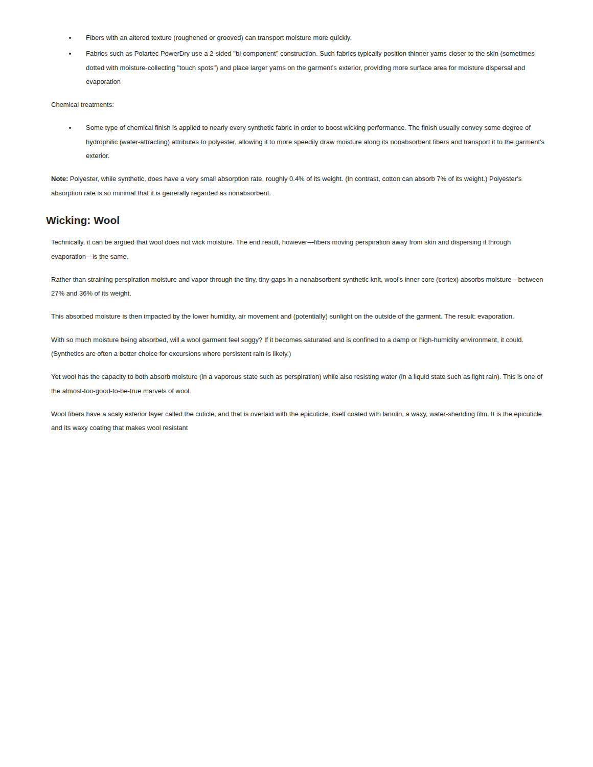Fibers with an altered texture (roughened or grooved) can transport moisture more quickly.
Fabrics such as Polartec PowerDry use a 2-sided "bi-component" construction. Such fabrics typically position thinner yarns closer to the skin (sometimes dotted with moisture-collecting "touch spots") and place larger yarns on the garment's exterior, providing more surface area for moisture dispersal and evaporation
Chemical treatments:
Some type of chemical finish is applied to nearly every synthetic fabric in order to boost wicking performance. The finish usually convey some degree of hydrophilic (water-attracting) attributes to polyester, allowing it to more speedily draw moisture along its nonabsorbent fibers and transport it to the garment's exterior.
Note: Polyester, while synthetic, does have a very small absorption rate, roughly 0.4% of its weight. (In contrast, cotton can absorb 7% of its weight.) Polyester's absorption rate is so minimal that it is generally regarded as nonabsorbent.
Wicking: Wool
Technically, it can be argued that wool does not wick moisture. The end result, however—fibers moving perspiration away from skin and dispersing it through evaporation—is the same.
Rather than straining perspiration moisture and vapor through the tiny, tiny gaps in a nonabsorbent synthetic knit, wool's inner core (cortex) absorbs moisture—between 27% and 36% of its weight.
This absorbed moisture is then impacted by the lower humidity, air movement and (potentially) sunlight on the outside of the garment. The result: evaporation.
With so much moisture being absorbed, will a wool garment feel soggy? If it becomes saturated and is confined to a damp or high-humidity environment, it could. (Synthetics are often a better choice for excursions where persistent rain is likely.)
Yet wool has the capacity to both absorb moisture (in a vaporous state such as perspiration) while also resisting water (in a liquid state such as light rain). This is one of the almost-too-good-to-be-true marvels of wool.
Wool fibers have a scaly exterior layer called the cuticle, and that is overlaid with the epicuticle, itself coated with lanolin, a waxy, water-shedding film. It is the epicuticle and its waxy coating that makes wool resistant